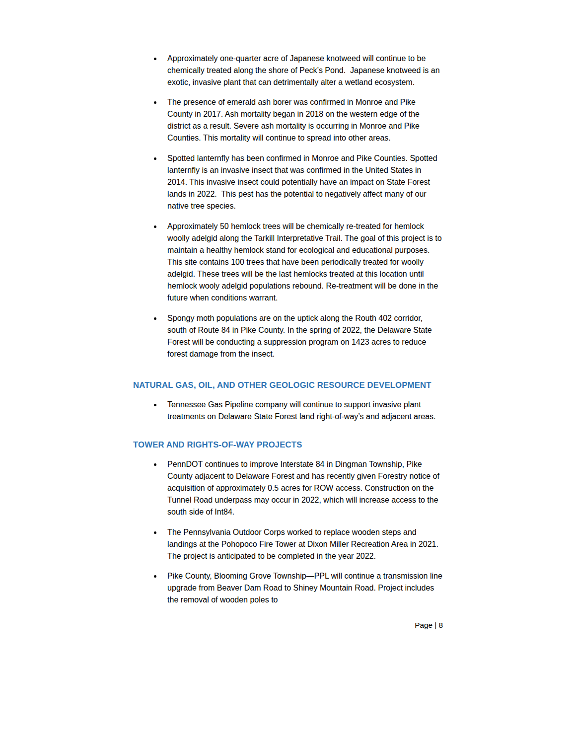Approximately one-quarter acre of Japanese knotweed will continue to be chemically treated along the shore of Peck’s Pond. Japanese knotweed is an exotic, invasive plant that can detrimentally alter a wetland ecosystem.
The presence of emerald ash borer was confirmed in Monroe and Pike County in 2017. Ash mortality began in 2018 on the western edge of the district as a result. Severe ash mortality is occurring in Monroe and Pike Counties. This mortality will continue to spread into other areas.
Spotted lanternfly has been confirmed in Monroe and Pike Counties. Spotted lanternfly is an invasive insect that was confirmed in the United States in 2014. This invasive insect could potentially have an impact on State Forest lands in 2022. This pest has the potential to negatively affect many of our native tree species.
Approximately 50 hemlock trees will be chemically re-treated for hemlock woolly adelgid along the Tarkill Interpretative Trail. The goal of this project is to maintain a healthy hemlock stand for ecological and educational purposes. This site contains 100 trees that have been periodically treated for woolly adelgid. These trees will be the last hemlocks treated at this location until hemlock wooly adelgid populations rebound. Re-treatment will be done in the future when conditions warrant.
Spongy moth populations are on the uptick along the Routh 402 corridor, south of Route 84 in Pike County. In the spring of 2022, the Delaware State Forest will be conducting a suppression program on 1423 acres to reduce forest damage from the insect.
Natural Gas, Oil, and Other Geologic Resource Development
Tennessee Gas Pipeline company will continue to support invasive plant treatments on Delaware State Forest land right-of-way’s and adjacent areas.
Tower and Rights-of-Way Projects
PennDOT continues to improve Interstate 84 in Dingman Township, Pike County adjacent to Delaware Forest and has recently given Forestry notice of acquisition of approximately 0.5 acres for ROW access. Construction on the Tunnel Road underpass may occur in 2022, which will increase access to the south side of Int84.
The Pennsylvania Outdoor Corps worked to replace wooden steps and landings at the Pohopoco Fire Tower at Dixon Miller Recreation Area in 2021. The project is anticipated to be completed in the year 2022.
Pike County, Blooming Grove Township—PPL will continue a transmission line upgrade from Beaver Dam Road to Shiney Mountain Road. Project includes the removal of wooden poles to
Page | 8